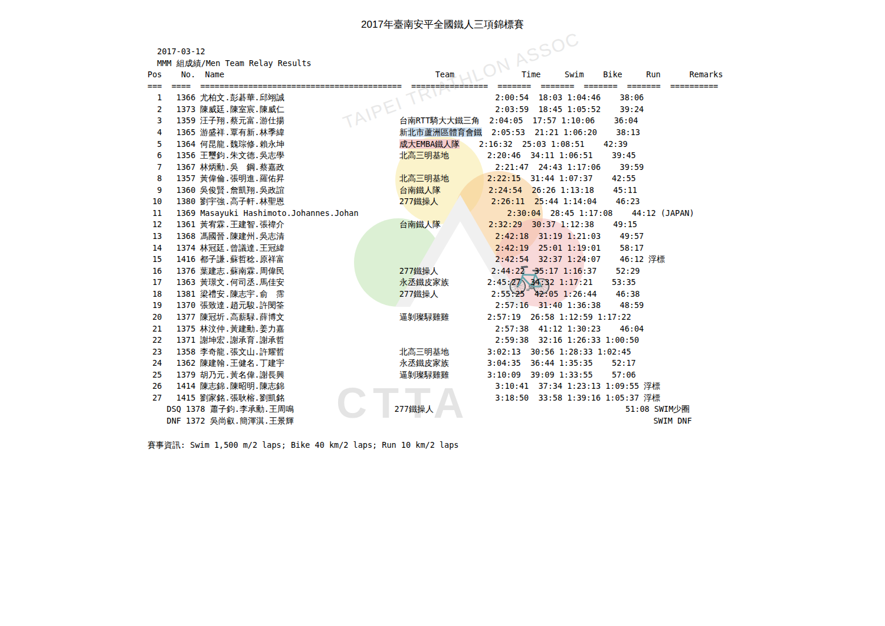TAIPEI TRIATHLON ASSOC
🚲
CTTA
2017年臺南安平全國鐵人三項錦標賽
  2017-03-12
  MMM 組成績/Men Team Relay Results
Pos    No.  Name                                            Team              Time     Swim    Bike     Run      Remarks
===  ====  ==========================================  ================  =======  =======  =======  =======  ==========
  1   1366 尤柏文.彭碁華.邱翊誠                                            2:00:54  18:03 1:04:46    38:06
  2   1373 陳威廷.陳室宸.陳威仁                                            2:03:59  18:45 1:05:52    39:24
  3   1359 汪子翔.蔡元富.游仕揚                        台南RTT騎大大鐵三角  2:04:05  17:57 1:10:06    36:04
  4   1365 游盛祥.覃有新.林季緯                        新北市蘆洲區體育會鐵  2:05:53  21:21 1:06:20    38:13
  5   1364 何昆龍.魏琮修.賴永坤                        成大EMBA鐵人隊    2:16:32  25:03 1:08:51    42:39
  6   1356 王璽鈞.朱文德.吳志學                        北高三明基地        2:20:46  34:11 1:06:51    39:45
  7   1367 林炳勳.吳　鋼.蔡嘉政                                            2:21:47  24:43 1:17:06    39:59
  8   1357 黃偉倫.張明進.羅佑昇                        北高三明基地        2:22:15  31:44 1:07:37    42:55
  9   1360 吳俊賢.詹凱翔.吳政誼                        台南鐵人隊          2:24:54  26:26 1:13:18    45:11
 10   1380 劉宇強.高子軒.林聖恩                        277鐵操人           2:26:11  25:44 1:14:04    46:23
 11   1369 Masayuki Hashimoto.Johannes.Johan                               2:30:04  28:45 1:17:08    44:12 (JAPAN)
 12   1361 黃宥霖.王建智.張禕介                        台南鐵人隊          2:32:29  30:37 1:12:38    49:15
 13   1368 馮國晉.陳建州.吳志清                                            2:42:18  31:19 1:21:03    49:57
 14   1374 林冠廷.曾議達.王冠緯                                            2:42:19  25:01 1:19:01    58:17
 15   1416 都子謙.蘇哲稔.原祥富                                            2:42:54  32:37 1:24:07    46:12 浮標
 16   1376 葉建志.蘇南霖.周偉民                        277鐵操人           2:44:22  35:17 1:16:37    52:29
 17   1363 黃璟文.何司丞.馬佳安                        永丞鐵皮家族        2:45:27  34:32 1:17:21    53:35
 18   1381 梁禮安.陳志宇.俞　霈                        277鐵操人           2:55:25  42:05 1:26:44    46:38
 19   1370 張致達.趙元駿.許閔筌                                            2:57:16  31:40 1:36:38    48:59
 20   1377 陳冠圻.高薪騄.薛博文                        逼剝璨騄雞雞        2:57:19  26:58 1:12:59 1:17:22
 21   1375 林汶仲.黃建勳.姜力嘉                                            2:57:38  41:12 1:30:23    46:04
 22   1371 謝坤宏.謝承育.謝承哲                                            2:59:38  32:16 1:26:33 1:00:50
 23   1358 李奇龍.張文山.許耀哲                        北高三明基地        3:02:13  30:56 1:28:33 1:02:45
 24   1362 陳建翰.王健名.丁建宇                        永丞鐵皮家族        3:04:35  36:44 1:35:35    52:17
 25   1379 胡乃元.黃名偉.謝長興                        逼剝璨騄雞雞        3:10:09  39:09 1:33:55    57:06
 26   1414 陳志錦.陳昭明.陳志錦                                            3:10:41  37:34 1:23:13 1:09:55 浮標
 27   1415 劉家銘.張耿榕.劉凱銘                                            3:18:50  33:58 1:39:16 1:05:37 浮標
    DSQ 1378 蕭子鈞.李承勳.王周鳴                     277鐵操人                                        51:08 SWIM少圈
    DNF 1372 吳尚叡.簡渾淇.王景輝                                                                           SWIM DNF
賽事資訊: Swim 1,500 m/2 laps; Bike 40 km/2 laps; Run 10 km/2 laps